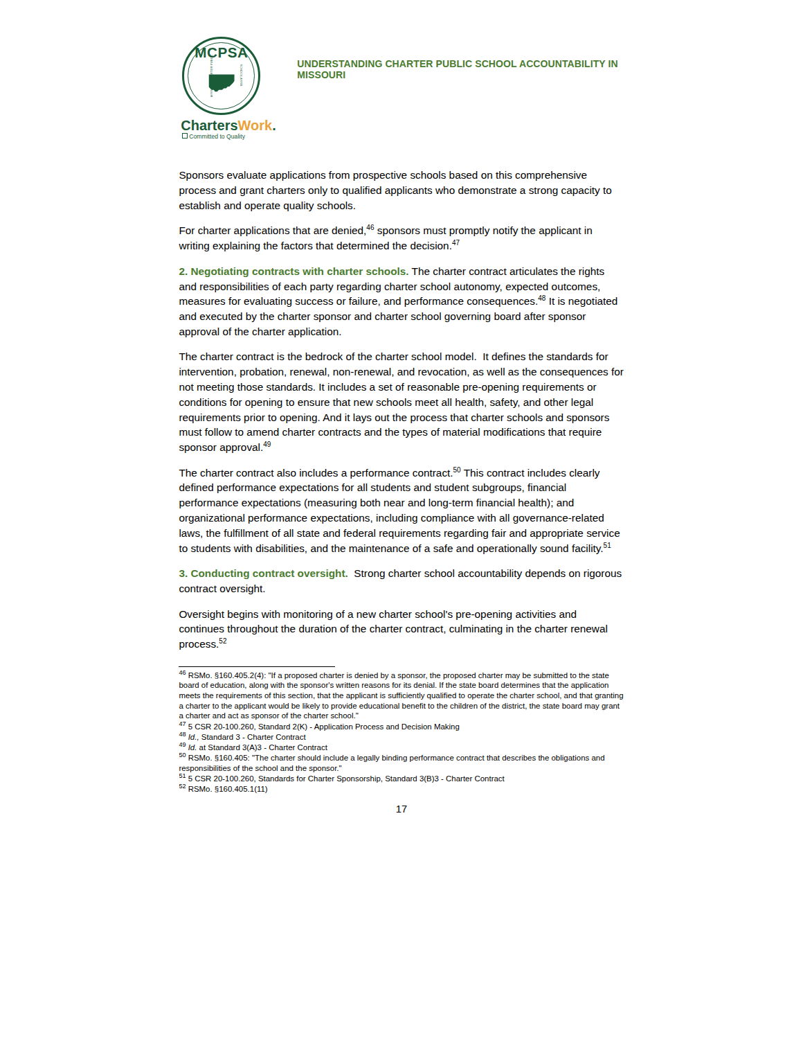MCPSA
MISSOURI CHARTER PUBLIC
SCHOOL ASSN.
Charters Work.
Committed to Quality
UNDERSTANDING CHARTER PUBLIC SCHOOL ACCOUNTABILITY IN MISSOURI
Sponsors evaluate applications from prospective schools based on this comprehensive process and grant charters only to qualified applicants who demonstrate a strong capacity to establish and operate quality schools.
For charter applications that are denied,46 sponsors must promptly notify the applicant in writing explaining the factors that determined the decision.47
2. Negotiating contracts with charter schools. The charter contract articulates the rights and responsibilities of each party regarding charter school autonomy, expected outcomes, measures for evaluating success or failure, and performance consequences.48 It is negotiated and executed by the charter sponsor and charter school governing board after sponsor approval of the charter application.
The charter contract is the bedrock of the charter school model. It defines the standards for intervention, probation, renewal, non-renewal, and revocation, as well as the consequences for not meeting those standards. It includes a set of reasonable pre-opening requirements or conditions for opening to ensure that new schools meet all health, safety, and other legal requirements prior to opening. And it lays out the process that charter schools and sponsors must follow to amend charter contracts and the types of material modifications that require sponsor approval.49
The charter contract also includes a performance contract.50 This contract includes clearly defined performance expectations for all students and student subgroups, financial performance expectations (measuring both near and long-term financial health); and organizational performance expectations, including compliance with all governance-related laws, the fulfillment of all state and federal requirements regarding fair and appropriate service to students with disabilities, and the maintenance of a safe and operationally sound facility.51
3. Conducting contract oversight. Strong charter school accountability depends on rigorous contract oversight.
Oversight begins with monitoring of a new charter school's pre-opening activities and continues throughout the duration of the charter contract, culminating in the charter renewal process.52
46 RSMo. §160.405.2(4): "If a proposed charter is denied by a sponsor, the proposed charter may be submitted to the state board of education, along with the sponsor's written reasons for its denial. If the state board determines that the application meets the requirements of this section, that the applicant is sufficiently qualified to operate the charter school, and that granting a charter to the applicant would be likely to provide educational benefit to the children of the district, the state board may grant a charter and act as sponsor of the charter school."
47 5 CSR 20-100.260, Standard 2(K) - Application Process and Decision Making
48 Id., Standard 3 - Charter Contract
49 Id. at Standard 3(A)3 - Charter Contract
50 RSMo. §160.405: "The charter should include a legally binding performance contract that describes the obligations and responsibilities of the school and the sponsor."
51 5 CSR 20-100.260, Standards for Charter Sponsorship, Standard 3(B)3 - Charter Contract
52 RSMo. §160.405.1(11)
17